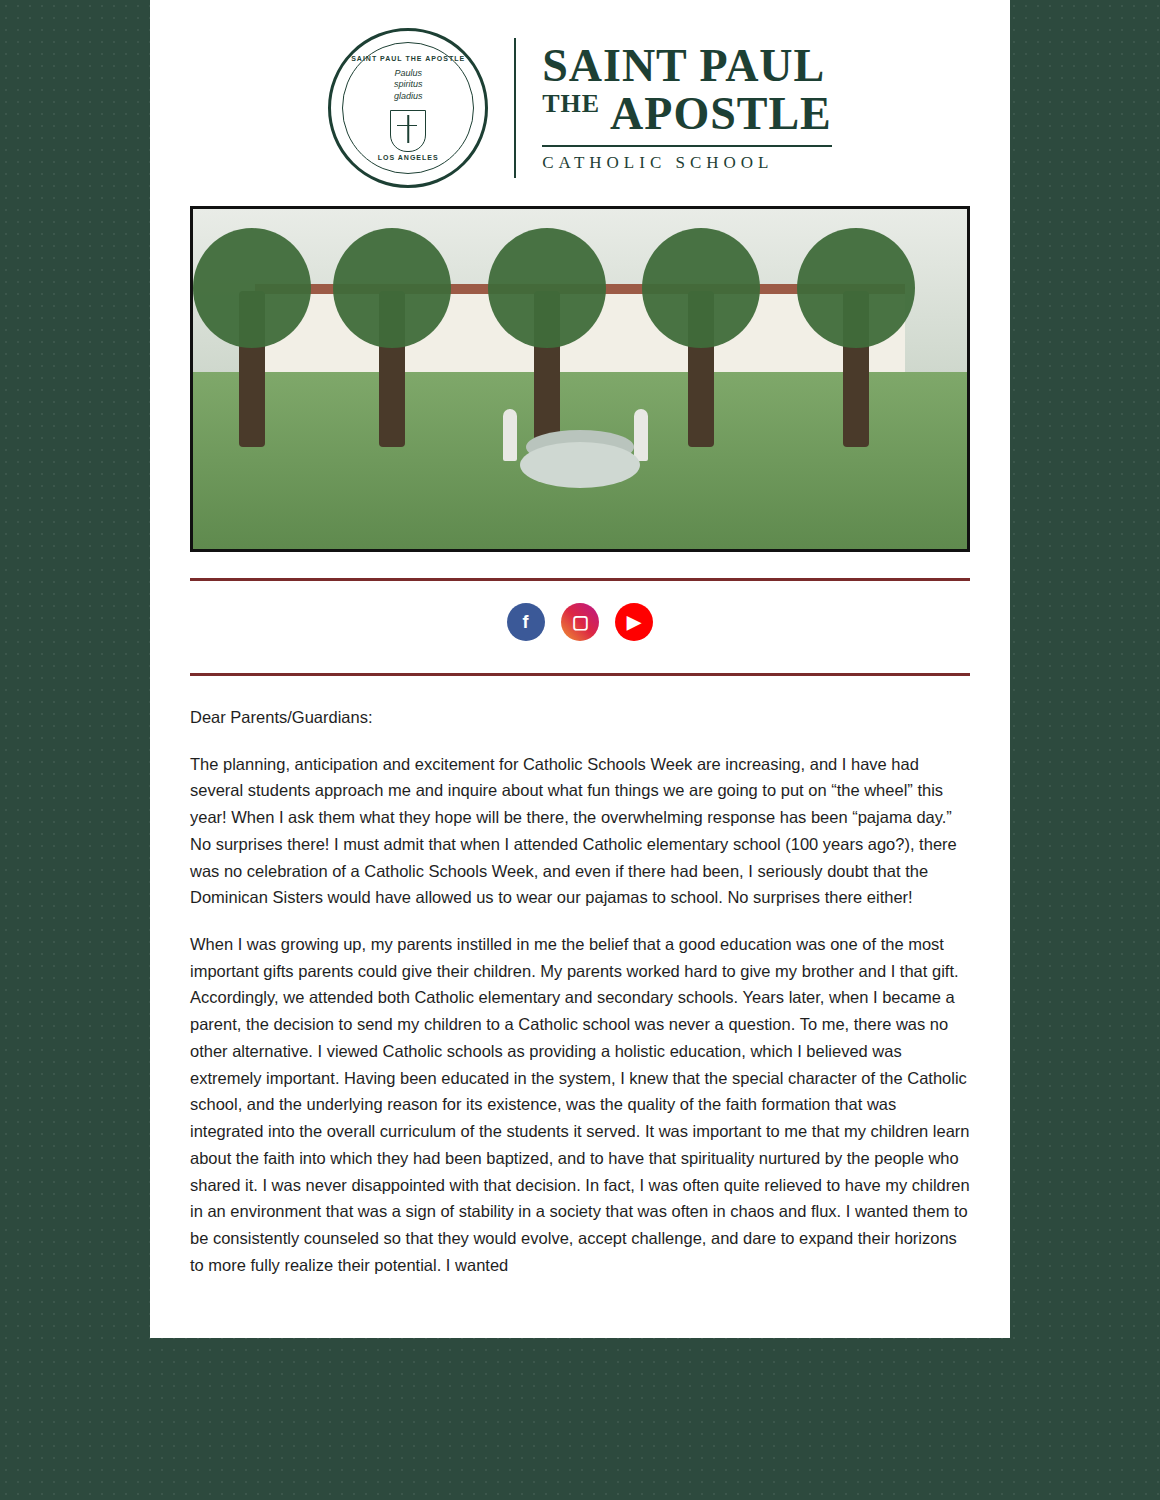Saint Paul the Apostle
Paulus
spiritus
gladius
Los Angeles
SAINT PAUL
THE APOSTLE
Catholic School
f ▢ ▶
Dear Parents/Guardians:
The planning, anticipation and excitement for Catholic Schools Week are increasing, and I have had several students approach me and inquire about what fun things we are going to put on “the wheel” this year! When I ask them what they hope will be there, the overwhelming response has been “pajama day.” No surprises there! I must admit that when I attended Catholic elementary school (100 years ago?), there was no celebration of a Catholic Schools Week, and even if there had been, I seriously doubt that the Dominican Sisters would have allowed us to wear our pajamas to school. No surprises there either!
When I was growing up, my parents instilled in me the belief that a good education was one of the most important gifts parents could give their children. My parents worked hard to give my brother and I that gift. Accordingly, we attended both Catholic elementary and secondary schools. Years later, when I became a parent, the decision to send my children to a Catholic school was never a question. To me, there was no other alternative. I viewed Catholic schools as providing a holistic education, which I believed was extremely important. Having been educated in the system, I knew that the special character of the Catholic school, and the underlying reason for its existence, was the quality of the faith formation that was integrated into the overall curriculum of the students it served. It was important to me that my children learn about the faith into which they had been baptized, and to have that spirituality nurtured by the people who shared it. I was never disappointed with that decision. In fact, I was often quite relieved to have my children in an environment that was a sign of stability in a society that was often in chaos and flux. I wanted them to be consistently counseled so that they would evolve, accept challenge, and dare to expand their horizons to more fully realize their potential. I wanted